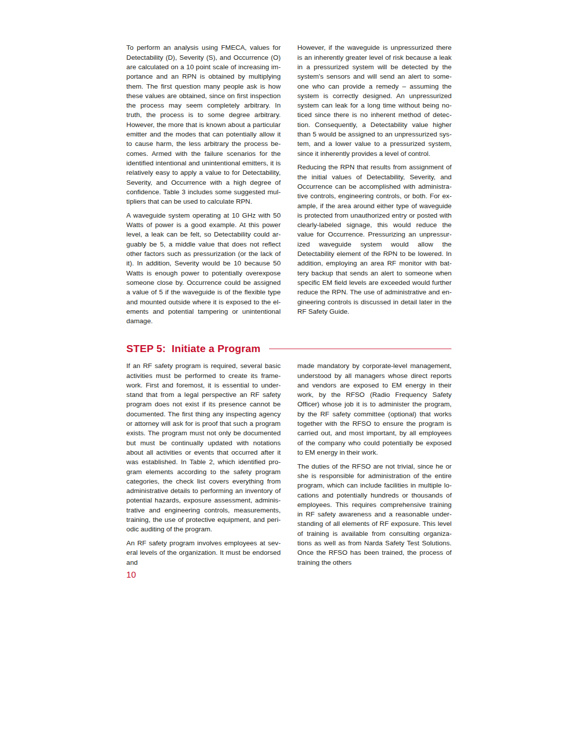To perform an analysis using FMECA, values for Detectability (D), Severity (S), and Occurrence (O) are calculated on a 10 point scale of increasing importance and an RPN is obtained by multiplying them. The first question many people ask is how these values are obtained, since on first inspection the process may seem completely arbitrary. In truth, the process is to some degree arbitrary. However, the more that is known about a particular emitter and the modes that can potentially allow it to cause harm, the less arbitrary the process becomes. Armed with the failure scenarios for the identified intentional and unintentional emitters, it is relatively easy to apply a value to for Detectability, Severity, and Occurrence with a high degree of confidence. Table 3 includes some suggested multipliers that can be used to calculate RPN.
A waveguide system operating at 10 GHz with 50 Watts of power is a good example. At this power level, a leak can be felt, so Detectability could arguably be 5, a middle value that does not reflect other factors such as pressurization (or the lack of it). In addition, Severity would be 10 because 50 Watts is enough power to potentially overexpose someone close by. Occurrence could be assigned a value of 5 if the waveguide is of the flexible type and mounted outside where it is exposed to the elements and potential tampering or unintentional damage.
However, if the waveguide is unpressurized there is an inherently greater level of risk because a leak in a pressurized system will be detected by the system's sensors and will send an alert to someone who can provide a remedy – assuming the system is correctly designed. An unpressurized system can leak for a long time without being noticed since there is no inherent method of detection. Consequently, a Detectability value higher than 5 would be assigned to an unpressurized system, and a lower value to a pressurized system, since it inherently provides a level of control.
Reducing the RPN that results from assignment of the initial values of Detectability, Severity, and Occurrence can be accomplished with administrative controls, engineering controls, or both. For example, if the area around either type of waveguide is protected from unauthorized entry or posted with clearly-labeled signage, this would reduce the value for Occurrence. Pressurizing an unpressurized waveguide system would allow the Detectability element of the RPN to be lowered. In addition, employing an area RF monitor with battery backup that sends an alert to someone when specific EM field levels are exceeded would further reduce the RPN. The use of administrative and engineering controls is discussed in detail later in the RF Safety Guide.
STEP 5: Initiate a Program
If an RF safety program is required, several basic activities must be performed to create its framework. First and foremost, it is essential to understand that from a legal perspective an RF safety program does not exist if its presence cannot be documented. The first thing any inspecting agency or attorney will ask for is proof that such a program exists. The program must not only be documented but must be continually updated with notations about all activities or events that occurred after it was established. In Table 2, which identified program elements according to the safety program categories, the check list covers everything from administrative details to performing an inventory of potential hazards, exposure assessment, administrative and engineering controls, measurements, training, the use of protective equipment, and periodic auditing of the program.
An RF safety program involves employees at several levels of the organization. It must be endorsed and
made mandatory by corporate-level management, understood by all managers whose direct reports and vendors are exposed to EM energy in their work, by the RFSO (Radio Frequency Safety Officer) whose job it is to administer the program, by the RF safety committee (optional) that works together with the RFSO to ensure the program is carried out, and most important, by all employees of the company who could potentially be exposed to EM energy in their work.
The duties of the RFSO are not trivial, since he or she is responsible for administration of the entire program, which can include facilities in multiple locations and potentially hundreds or thousands of employees. This requires comprehensive training in RF safety awareness and a reasonable understanding of all elements of RF exposure. This level of training is available from consulting organizations as well as from Narda Safety Test Solutions. Once the RFSO has been trained, the process of training the others
10